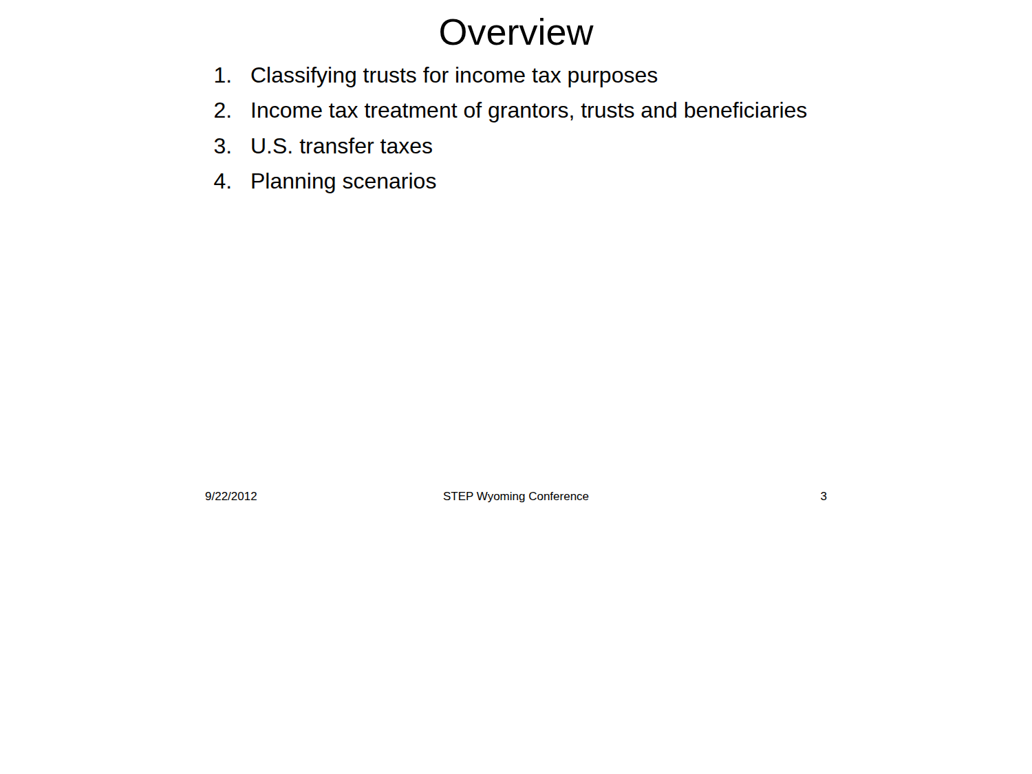Overview
Classifying trusts for income tax purposes
Income tax treatment of grantors, trusts and beneficiaries
U.S. transfer taxes
Planning scenarios
9/22/2012
STEP Wyoming Conference
3